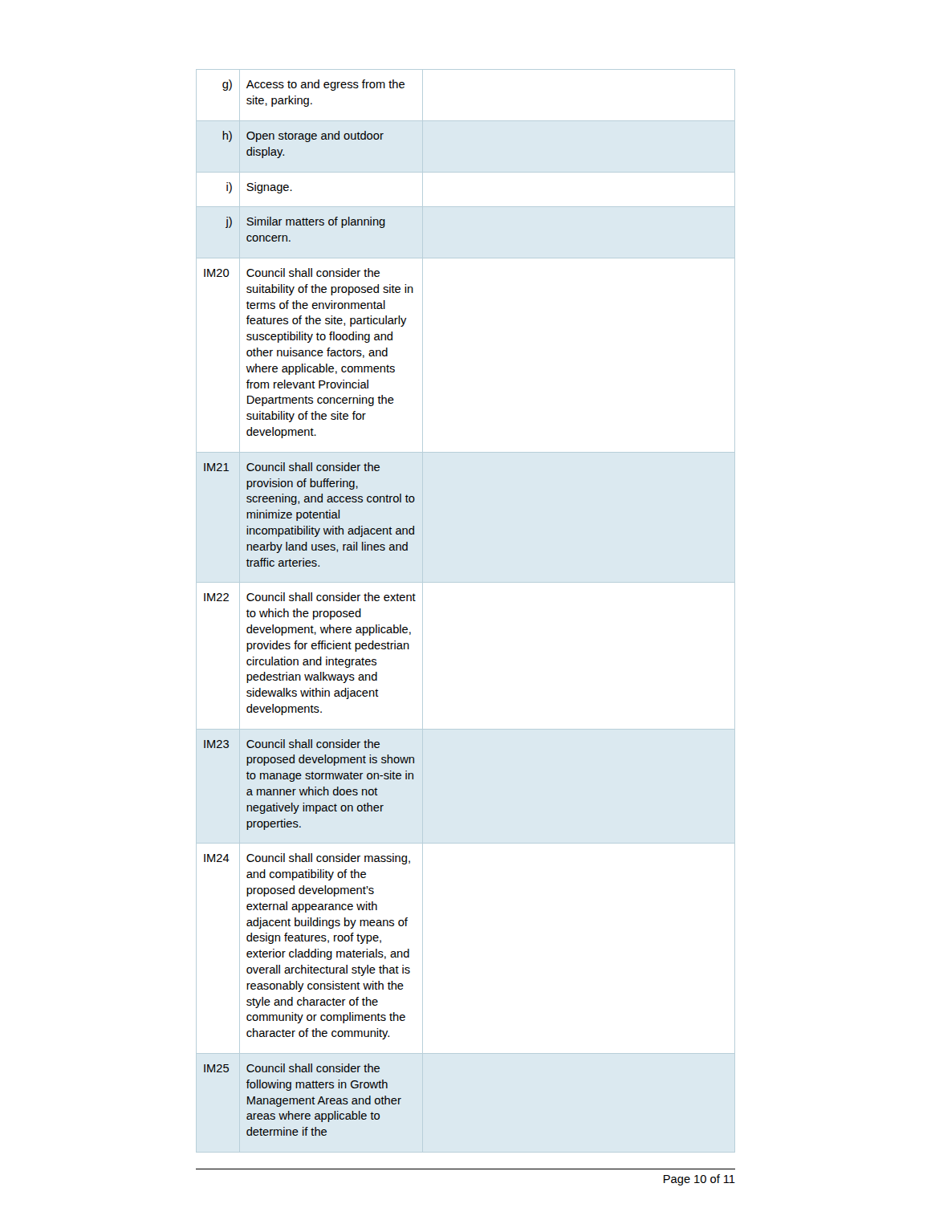| g) | Access to and egress from the site, parking. | |
| h) | Open storage and outdoor display. | |
| i) | Signage. | |
| j) | Similar matters of planning concern. | |
| IM20 | Council shall consider the suitability of the proposed site in terms of the environmental features of the site, particularly susceptibility to flooding and other nuisance factors, and where applicable, comments from relevant Provincial Departments concerning the suitability of the site for development. | |
| IM21 | Council shall consider the provision of buffering, screening, and access control to minimize potential incompatibility with adjacent and nearby land uses, rail lines and traffic arteries. | |
| IM22 | Council shall consider the extent to which the proposed development, where applicable, provides for efficient pedestrian circulation and integrates pedestrian walkways and sidewalks within adjacent developments. | |
| IM23 | Council shall consider the proposed development is shown to manage stormwater on-site in a manner which does not negatively impact on other properties. | |
| IM24 | Council shall consider massing, and compatibility of the proposed development’s external appearance with adjacent buildings by means of design features, roof type, exterior cladding materials, and overall architectural style that is reasonably consistent with the style and character of the community or compliments the character of the community. | |
| IM25 | Council shall consider the following matters in Growth Management Areas and other areas where applicable to determine if the | |
Page 10 of 11